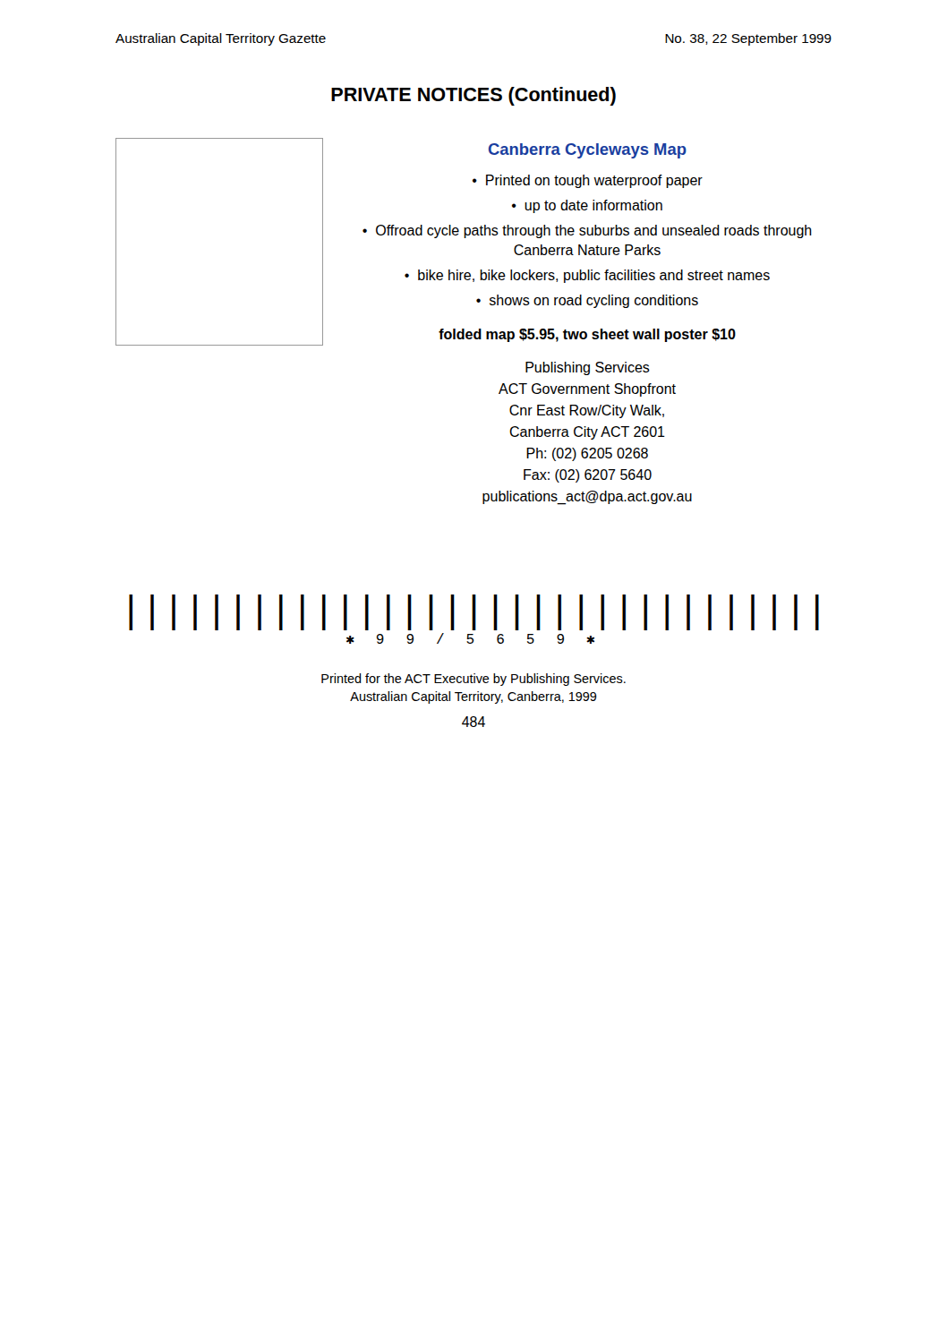Australian Capital Territory Gazette No. 38, 22 September 1999
PRIVATE NOTICES (Continued)
Canberra Cycleways Map
Printed on tough waterproof paper
up to date information
Offroad cycle paths through the suburbs and unsealed roads through Canberra Nature Parks
bike hire, bike lockers, public facilities and street names
shows on road cycling conditions
folded map $5.95, two sheet wall poster $10
Publishing Services
ACT Government Shopfront
Cnr East Row/City Walk,
Canberra City ACT 2601
Ph: (02) 6205 0268
Fax: (02) 6207 5640
publications_act@dpa.act.gov.au
|||||||||||||||||||||||||||||||||
✱ 9 9 / 5 6 5 9 ✱
Printed for the ACT Executive by Publishing Services.
Australian Capital Territory, Canberra, 1999
484